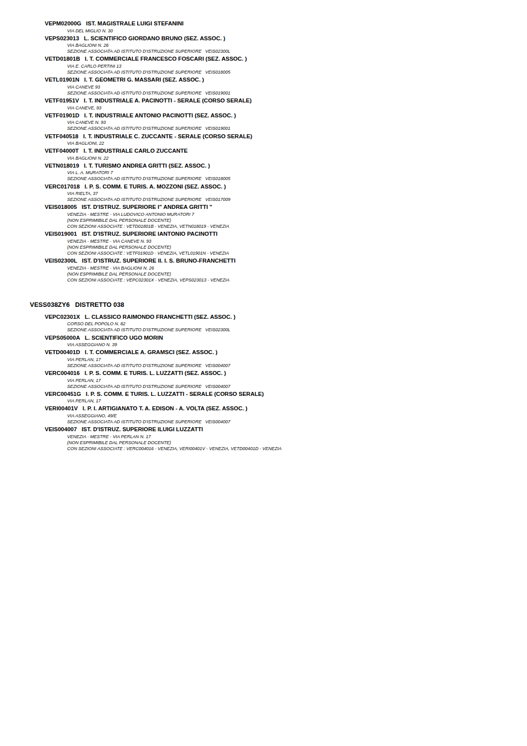VEPM02000G IST. MAGISTRALE LUIGI STEFANINI
VIA DEL MIGLIO N. 30
VEPS023013 L. SCIENTIFICO GIORDANO BRUNO (SEZ. ASSOC. )
VIA BAGLIONI N. 26
SEZIONE ASSOCIATA AD ISTITUTO D'ISTRUZIONE SUPERIORE VEIS02300L
VETD01801B I. T. COMMERCIALE FRANCESCO FOSCARI (SEZ. ASSOC. )
VIA E. CARLO PERTINI 13
SEZIONE ASSOCIATA AD ISTITUTO D'ISTRUZIONE SUPERIORE VEIS018005
VETL01901N I. T. GEOMETRI G. MASSARI (SEZ. ASSOC. )
VIA CANEVE 93
SEZIONE ASSOCIATA AD ISTITUTO D'ISTRUZIONE SUPERIORE VEIS019001
VETF01951V I. T. INDUSTRIALE A. PACINOTTI - SERALE (CORSO SERALE)
VIA CANEVE, 93
VETF01901D I. T. INDUSTRIALE ANTONIO PACINOTTI (SEZ. ASSOC. )
VIA CANEVE N. 93
SEZIONE ASSOCIATA AD ISTITUTO D'ISTRUZIONE SUPERIORE VEIS019001
VETF040518 I. T. INDUSTRIALE C. ZUCCANTE - SERALE (CORSO SERALE)
VIA BAGLIONI, 22
VETF04000T I. T. INDUSTRIALE CARLO ZUCCANTE
VIA BAGLIONI N. 22
VETN018019 I. T. TURISMO ANDREA GRITTI (SEZ. ASSOC. )
VIA L. A. MURATORI 7
SEZIONE ASSOCIATA AD ISTITUTO D'ISTRUZIONE SUPERIORE VEIS018005
VERC017018 I. P. S. COMM. E TURIS. A. MOZZONI (SEZ. ASSOC. )
VIA RIELTA, 37
SEZIONE ASSOCIATA AD ISTITUTO D'ISTRUZIONE SUPERIORE VEIS017009
VEIS018005 IST. D'ISTRUZ. SUPERIORE I" ANDREA GRITTI "
VENEZIA - MESTRE - VIA LUDOVICO ANTONIO MURATORI 7
(NON ESPRIMIBILE DAL PERSONALE DOCENTE)
CON SEZIONI ASSOCIATE : VETD01801B - VENEZIA, VETN018019 - VENEZIA
VEIS019001 IST. D'ISTRUZ. SUPERIORE IANTONIO PACINOTTI
VENEZIA - MESTRE - VIA CANEVE N. 93
(NON ESPRIMIBILE DAL PERSONALE DOCENTE)
CON SEZIONI ASSOCIATE : VETF01901D - VENEZIA, VETL01901N - VENEZIA
VEIS02300L IST. D'ISTRUZ. SUPERIORE II. I. S. BRUNO-FRANCHETTI
VENEZIA - MESTRE - VIA BAGLIONI N. 26
(NON ESPRIMIBILE DAL PERSONALE DOCENTE)
CON SEZIONI ASSOCIATE : VEPC02301X - VENEZIA, VEPS023013 - VENEZIA
VESS038ZY6 DISTRETTO 038
VEPC02301X L. CLASSICO RAIMONDO FRANCHETTI (SEZ. ASSOC. )
CORSO DEL POPOLO N. 82
SEZIONE ASSOCIATA AD ISTITUTO D'ISTRUZIONE SUPERIORE VEIS02300L
VEPS05000A L. SCIENTIFICO UGO MORIN
VIA ASSEGGIANO N. 39
VETD00401D I. T. COMMERCIALE A. GRAMSCI (SEZ. ASSOC. )
VIA PERLAN, 17
SEZIONE ASSOCIATA AD ISTITUTO D'ISTRUZIONE SUPERIORE VEIS004007
VERC004016 I. P. S. COMM. E TURIS. L. LUZZATTI (SEZ. ASSOC. )
VIA PERLAN, 17
SEZIONE ASSOCIATA AD ISTITUTO D'ISTRUZIONE SUPERIORE VEIS004007
VERC00451G I. P. S. COMM. E TURIS. L. LUZZATTI - SERALE (CORSO SERALE)
VIA PERLAN, 17
VERI00401V I. P. I. ARTIGIANATO T. A. EDISON - A. VOLTA (SEZ. ASSOC. )
VIA ASSEGGIANO, 49/E
SEZIONE ASSOCIATA AD ISTITUTO D'ISTRUZIONE SUPERIORE VEIS004007
VEIS004007 IST. D'ISTRUZ. SUPERIORE ILUIGI LUZZATTI
VENEZIA - MESTRE - VIA PERLAN N. 17
(NON ESPRIMIBILE DAL PERSONALE DOCENTE)
CON SEZIONI ASSOCIATE : VERC004016 - VENEZIA, VERI00401V - VENEZIA, VETD00401D - VENEZIA